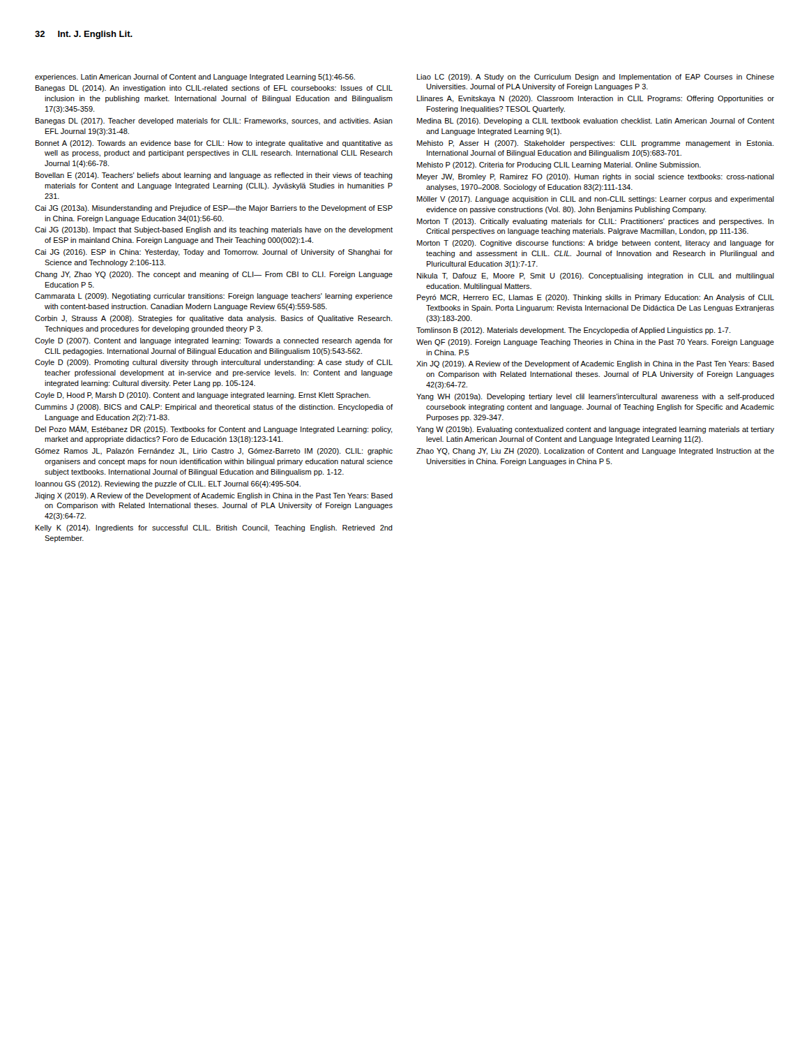32 Int. J. English Lit.
experiences. Latin American Journal of Content and Language Integrated Learning 5(1):46-56.
Banegas DL (2014). An investigation into CLIL-related sections of EFL coursebooks: Issues of CLIL inclusion in the publishing market. International Journal of Bilingual Education and Bilingualism 17(3):345-359.
Banegas DL (2017). Teacher developed materials for CLIL: Frameworks, sources, and activities. Asian EFL Journal 19(3):31-48.
Bonnet A (2012). Towards an evidence base for CLIL: How to integrate qualitative and quantitative as well as process, product and participant perspectives in CLIL research. International CLIL Research Journal 1(4):66-78.
Bovellan E (2014). Teachers' beliefs about learning and language as reflected in their views of teaching materials for Content and Language Integrated Learning (CLIL). Jyväskylä Studies in humanities P 231.
Cai JG (2013a). Misunderstanding and Prejudice of ESP—the Major Barriers to the Development of ESP in China. Foreign Language Education 34(01):56-60.
Cai JG (2013b). Impact that Subject-based English and its teaching materials have on the development of ESP in mainland China. Foreign Language and Their Teaching 000(002):1-4.
Cai JG (2016). ESP in China: Yesterday, Today and Tomorrow. Journal of University of Shanghai for Science and Technology 2:106-113.
Chang JY, Zhao YQ (2020). The concept and meaning of CLI— From CBI to CLI. Foreign Language Education P 5.
Cammarata L (2009). Negotiating curricular transitions: Foreign language teachers' learning experience with content-based instruction. Canadian Modern Language Review 65(4):559-585.
Corbin J, Strauss A (2008). Strategies for qualitative data analysis. Basics of Qualitative Research. Techniques and procedures for developing grounded theory P 3.
Coyle D (2007). Content and language integrated learning: Towards a connected research agenda for CLIL pedagogies. International Journal of Bilingual Education and Bilingualism 10(5):543-562.
Coyle D (2009). Promoting cultural diversity through intercultural understanding: A case study of CLIL teacher professional development at in-service and pre-service levels. In: Content and language integrated learning: Cultural diversity. Peter Lang pp. 105-124.
Coyle D, Hood P, Marsh D (2010). Content and language integrated learning. Ernst Klett Sprachen.
Cummins J (2008). BICS and CALP: Empirical and theoretical status of the distinction. Encyclopedia of Language and Education 2(2):71-83.
Del Pozo MÁM, Estébanez DR (2015). Textbooks for Content and Language Integrated Learning: policy, market and appropriate didactics? Foro de Educación 13(18):123-141.
Gómez Ramos JL, Palazón Fernández JL, Lirio Castro J, Gómez-Barreto IM (2020). CLIL: graphic organisers and concept maps for noun identification within bilingual primary education natural science subject textbooks. International Journal of Bilingual Education and Bilingualism pp. 1-12.
Ioannou GS (2012). Reviewing the puzzle of CLIL. ELT Journal 66(4):495-504.
Jiqing X (2019). A Review of the Development of Academic English in China in the Past Ten Years: Based on Comparison with Related International theses. Journal of PLA University of Foreign Languages 42(3):64-72.
Kelly K (2014). Ingredients for successful CLIL. British Council, Teaching English. Retrieved 2nd September.
Liao LC (2019). A Study on the Curriculum Design and Implementation of EAP Courses in Chinese Universities. Journal of PLA University of Foreign Languages P 3.
Llinares A, Evnitskaya N (2020). Classroom Interaction in CLIL Programs: Offering Opportunities or Fostering Inequalities? TESOL Quarterly.
Medina BL (2016). Developing a CLIL textbook evaluation checklist. Latin American Journal of Content and Language Integrated Learning 9(1).
Mehisto P, Asser H (2007). Stakeholder perspectives: CLIL programme management in Estonia. International Journal of Bilingual Education and Bilingualism 10(5):683-701.
Mehisto P (2012). Criteria for Producing CLIL Learning Material. Online Submission.
Meyer JW, Bromley P, Ramirez FO (2010). Human rights in social science textbooks: cross-national analyses, 1970–2008. Sociology of Education 83(2):111-134.
Möller V (2017). Language acquisition in CLIL and non-CLIL settings: Learner corpus and experimental evidence on passive constructions (Vol. 80). John Benjamins Publishing Company.
Morton T (2013). Critically evaluating materials for CLIL: Practitioners' practices and perspectives. In Critical perspectives on language teaching materials. Palgrave Macmillan, London, pp 111-136.
Morton T (2020). Cognitive discourse functions: A bridge between content, literacy and language for teaching and assessment in CLIL. CLIL. Journal of Innovation and Research in Plurilingual and Pluricultural Education 3(1):7-17.
Nikula T, Dafouz E, Moore P, Smit U (2016). Conceptualising integration in CLIL and multilingual education. Multilingual Matters.
Peyró MCR, Herrero EC, Llamas E (2020). Thinking skills in Primary Education: An Analysis of CLIL Textbooks in Spain. Porta Linguarum: Revista Internacional De Didáctica De Las Lenguas Extranjeras (33):183-200.
Tomlinson B (2012). Materials development. The Encyclopedia of Applied Linguistics pp. 1-7.
Wen QF (2019). Foreign Language Teaching Theories in China in the Past 70 Years. Foreign Language in China. P.5
Xin JQ (2019). A Review of the Development of Academic English in China in the Past Ten Years: Based on Comparison with Related International theses. Journal of PLA University of Foreign Languages 42(3):64-72.
Yang WH (2019a). Developing tertiary level clil learners'intercultural awareness with a self-produced coursebook integrating content and language. Journal of Teaching English for Specific and Academic Purposes pp. 329-347.
Yang W (2019b). Evaluating contextualized content and language integrated learning materials at tertiary level. Latin American Journal of Content and Language Integrated Learning 11(2).
Zhao YQ, Chang JY, Liu ZH (2020). Localization of Content and Language Integrated Instruction at the Universities in China. Foreign Languages in China P 5.